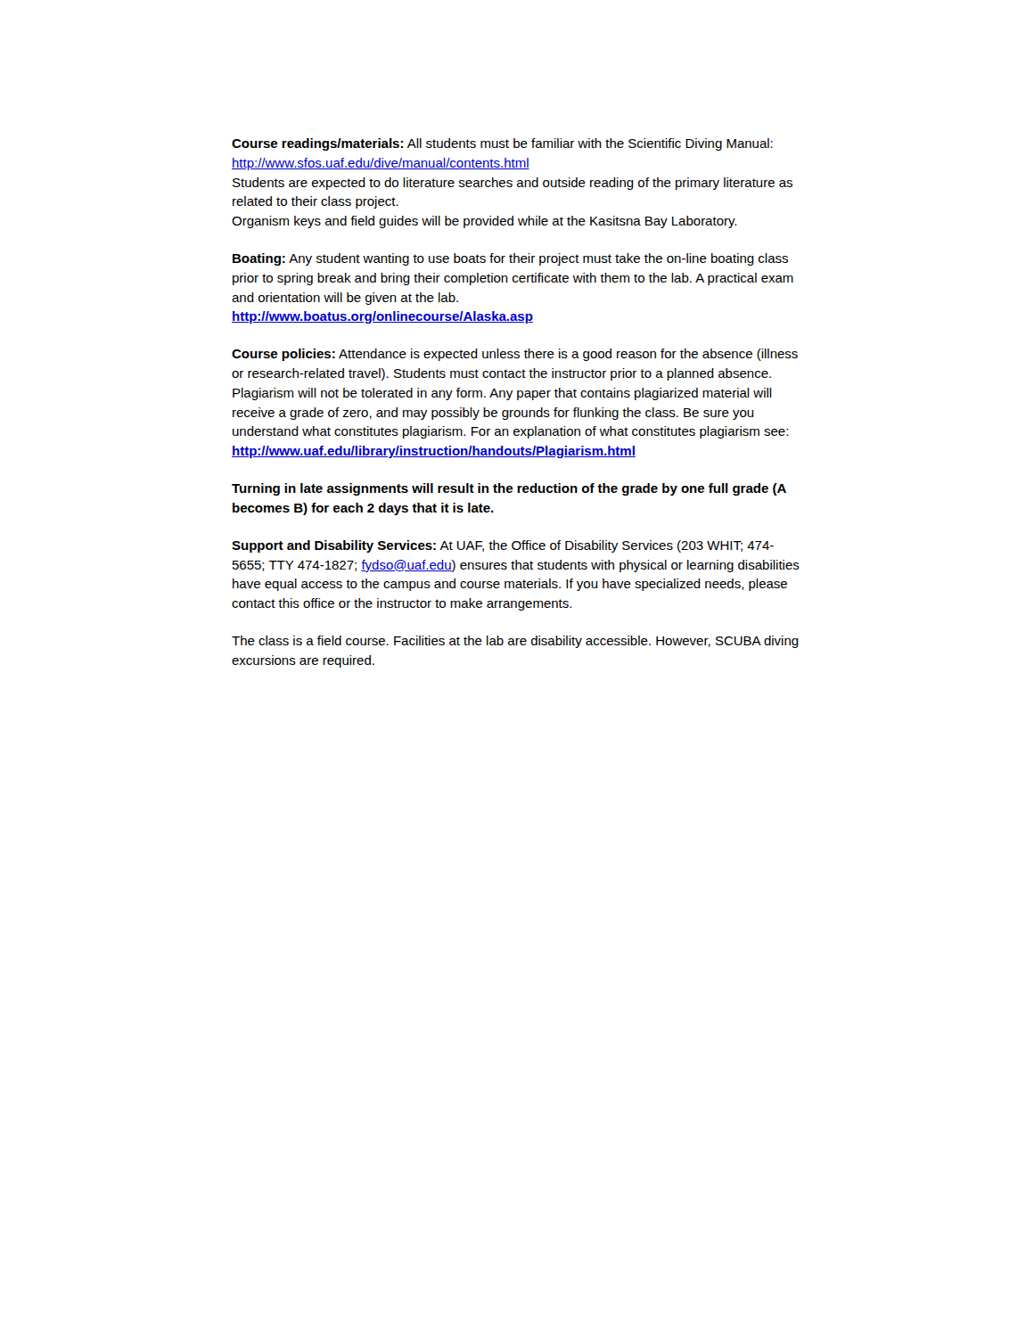Course readings/materials: All students must be familiar with the Scientific Diving Manual: http://www.sfos.uaf.edu/dive/manual/contents.html
Students are expected to do literature searches and outside reading of the primary literature as related to their class project.
Organism keys and field guides will be provided while at the Kasitsna Bay Laboratory.
Boating: Any student wanting to use boats for their project must take the on-line boating class prior to spring break and bring their completion certificate with them to the lab. A practical exam and orientation will be given at the lab.
http://www.boatus.org/onlinecourse/Alaska.asp
Course policies: Attendance is expected unless there is a good reason for the absence (illness or research-related travel). Students must contact the instructor prior to a planned absence.
Plagiarism will not be tolerated in any form. Any paper that contains plagiarized material will receive a grade of zero, and may possibly be grounds for flunking the class. Be sure you understand what constitutes plagiarism. For an explanation of what constitutes plagiarism see:
http://www.uaf.edu/library/instruction/handouts/Plagiarism.html
Turning in late assignments will result in the reduction of the grade by one full grade (A becomes B) for each 2 days that it is late.
Support and Disability Services: At UAF, the Office of Disability Services (203 WHIT; 474-5655; TTY 474-1827; fydso@uaf.edu) ensures that students with physical or learning disabilities have equal access to the campus and course materials. If you have specialized needs, please contact this office or the instructor to make arrangements.
The class is a field course. Facilities at the lab are disability accessible. However, SCUBA diving excursions are required.